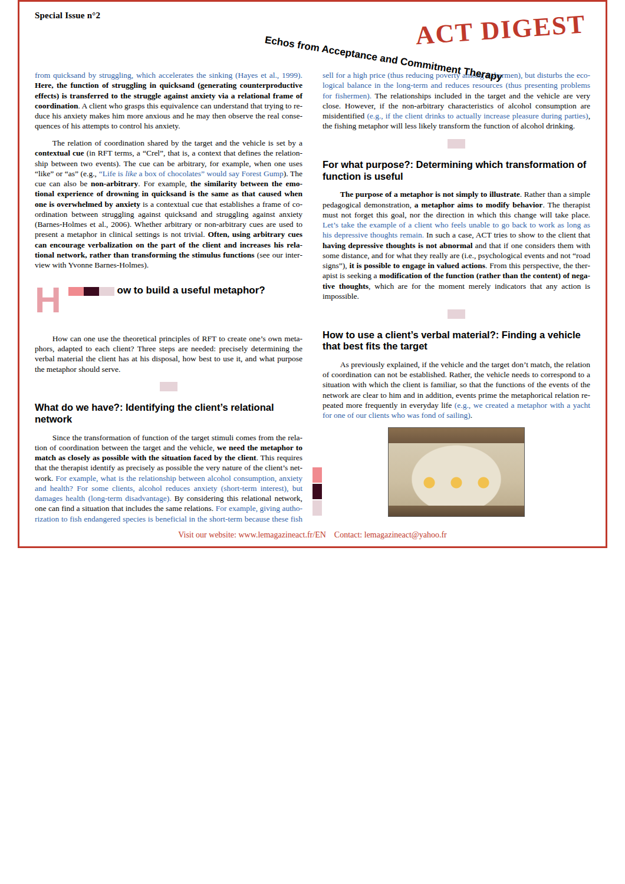Special Issue n°2
ACT DIGEST
Echos from Acceptance and Commitment Therapy
from quicksand by struggling, which accelerates the sinking (Hayes et al., 1999). Here, the function of struggling in quicksand (generating counterproductive effects) is transferred to the struggle against anxiety via a relational frame of coordination. A client who grasps this equivalence can understand that trying to reduce his anxiety makes him more anxious and he may then observe the real consequences of his attempts to control his anxiety.
The relation of coordination shared by the target and the vehicle is set by a contextual cue (in RFT terms, a “Crel”, that is, a context that defines the relationship between two events). The cue can be arbitrary, for example, when one uses “like” or “as” (e.g., “Life is like a box of chocolates” would say Forest Gump). The cue can also be non-arbitrary. For example, the similarity between the emotional experience of drowning in quicksand is the same as that caused when one is overwhelmed by anxiety is a contextual cue that establishes a frame of coordination between struggling against quicksand and struggling against anxiety (Barnes-Holmes et al., 2006). Whether arbitrary or non-arbitrary cues are used to present a metaphor in clinical settings is not trivial. Often, using arbitrary cues can encourage verbalization on the part of the client and increases his relational network, rather than transforming the stimulus functions (see our interview with Yvonne Barnes-Holmes).
H ow to build a useful metaphor?
How can one use the theoretical principles of RFT to create one’s own metaphors, adapted to each client? Three steps are needed: precisely determining the verbal material the client has at his disposal, how best to use it, and what purpose the metaphor should serve.
What do we have?: Identifying the client’s relational network
Since the transformation of function of the target stimuli comes from the relation of coordination between the target and the vehicle, we need the metaphor to match as closely as possible with the situation faced by the client. This requires that the therapist identify as precisely as possible the very nature of the client’s network. For example, what is the relationship between alcohol consumption, anxiety and health? For some clients, alcohol reduces anxiety (short-term interest), but damages health (long-term disadvantage). By considering this relational network, one can find a situation that includes the same relations. For example, giving authorization to fish endangered species is beneficial in the short-term because these fish sell for a high price (thus reducing poverty among fishermen), but disturbs the ecological balance in the long-term and reduces resources (thus presenting problems for fishermen). The relationships included in the target and the vehicle are very close. However, if the non-arbitrary characteristics of alcohol consumption are misidentified (e.g., if the client drinks to actually increase pleasure during parties), the fishing metaphor will less likely transform the function of alcohol drinking.
For what purpose?: Determining which transformation of function is useful
The purpose of a metaphor is not simply to illustrate. Rather than a simple pedagogical demonstration, a metaphor aims to modify behavior. The therapist must not forget this goal, nor the direction in which this change will take place. Let’s take the example of a client who feels unable to go back to work as long as his depressive thoughts remain. In such a case, ACT tries to show to the client that having depressive thoughts is not abnormal and that if one considers them with some distance, and for what they really are (i.e., psychological events and not “road signs”), it is possible to engage in valued actions. From this perspective, the therapist is seeking a modification of the function (rather than the content) of negative thoughts, which are for the moment merely indicators that any action is impossible.
How to use a client’s verbal material?: Finding a vehicle that best fits the target
As previously explained, if the vehicle and the target don’t match, the relation of coordination can not be established. Rather, the vehicle needs to correspond to a situation with which the client is familiar, so that the functions of the events of the network are clear to him and in addition, events prime the metaphorical relation repeated more frequently in everyday life (e.g., we created a metaphor with a yacht for one of our clients who was fond of sailing).
Visit our website: www.lemagazineact.fr/EN Contact: lemagazineact@yahoo.fr